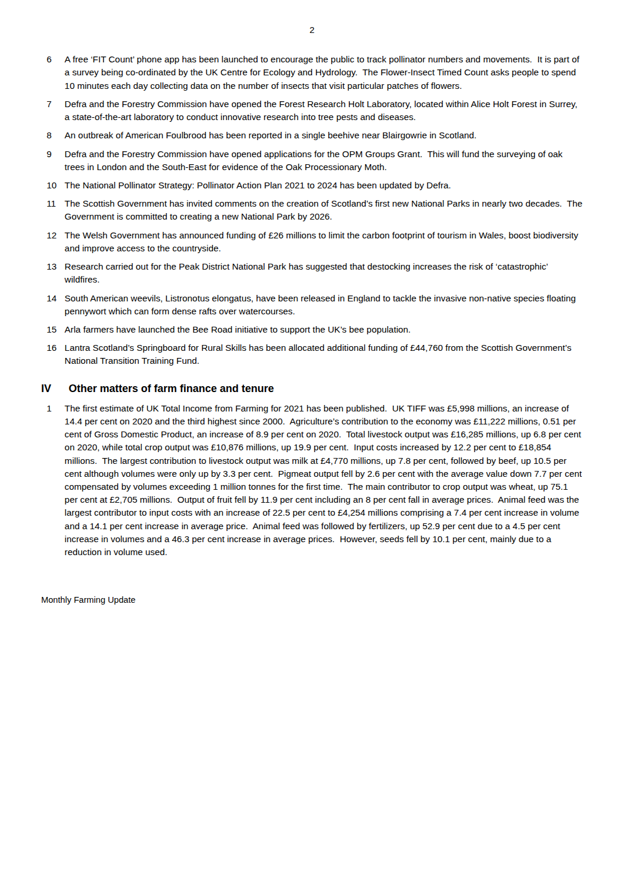2
6 A free ‘FIT Count’ phone app has been launched to encourage the public to track pollinator numbers and movements. It is part of a survey being co-ordinated by the UK Centre for Ecology and Hydrology. The Flower-Insect Timed Count asks people to spend 10 minutes each day collecting data on the number of insects that visit particular patches of flowers.
7 Defra and the Forestry Commission have opened the Forest Research Holt Laboratory, located within Alice Holt Forest in Surrey, a state-of-the-art laboratory to conduct innovative research into tree pests and diseases.
8 An outbreak of American Foulbrood has been reported in a single beehive near Blairgowrie in Scotland.
9 Defra and the Forestry Commission have opened applications for the OPM Groups Grant. This will fund the surveying of oak trees in London and the South-East for evidence of the Oak Processionary Moth.
10 The National Pollinator Strategy: Pollinator Action Plan 2021 to 2024 has been updated by Defra.
11 The Scottish Government has invited comments on the creation of Scotland’s first new National Parks in nearly two decades. The Government is committed to creating a new National Park by 2026.
12 The Welsh Government has announced funding of £26 millions to limit the carbon footprint of tourism in Wales, boost biodiversity and improve access to the countryside.
13 Research carried out for the Peak District National Park has suggested that destocking increases the risk of ‘catastrophic’ wildfires.
14 South American weevils, Listronotus elongatus, have been released in England to tackle the invasive non-native species floating pennywort which can form dense rafts over watercourses.
15 Arla farmers have launched the Bee Road initiative to support the UK’s bee population.
16 Lantra Scotland’s Springboard for Rural Skills has been allocated additional funding of £44,760 from the Scottish Government’s National Transition Training Fund.
IV Other matters of farm finance and tenure
1 The first estimate of UK Total Income from Farming for 2021 has been published. UK TIFF was £5,998 millions, an increase of 14.4 per cent on 2020 and the third highest since 2000. Agriculture’s contribution to the economy was £11,222 millions, 0.51 per cent of Gross Domestic Product, an increase of 8.9 per cent on 2020. Total livestock output was £16,285 millions, up 6.8 per cent on 2020, while total crop output was £10,876 millions, up 19.9 per cent. Input costs increased by 12.2 per cent to £18,854 millions. The largest contribution to livestock output was milk at £4,770 millions, up 7.8 per cent, followed by beef, up 10.5 per cent although volumes were only up by 3.3 per cent. Pigmeat output fell by 2.6 per cent with the average value down 7.7 per cent compensated by volumes exceeding 1 million tonnes for the first time. The main contributor to crop output was wheat, up 75.1 per cent at £2,705 millions. Output of fruit fell by 11.9 per cent including an 8 per cent fall in average prices. Animal feed was the largest contributor to input costs with an increase of 22.5 per cent to £4,254 millions comprising a 7.4 per cent increase in volume and a 14.1 per cent increase in average price. Animal feed was followed by fertilizers, up 52.9 per cent due to a 4.5 per cent increase in volumes and a 46.3 per cent increase in average prices. However, seeds fell by 10.1 per cent, mainly due to a reduction in volume used.
Monthly Farming Update